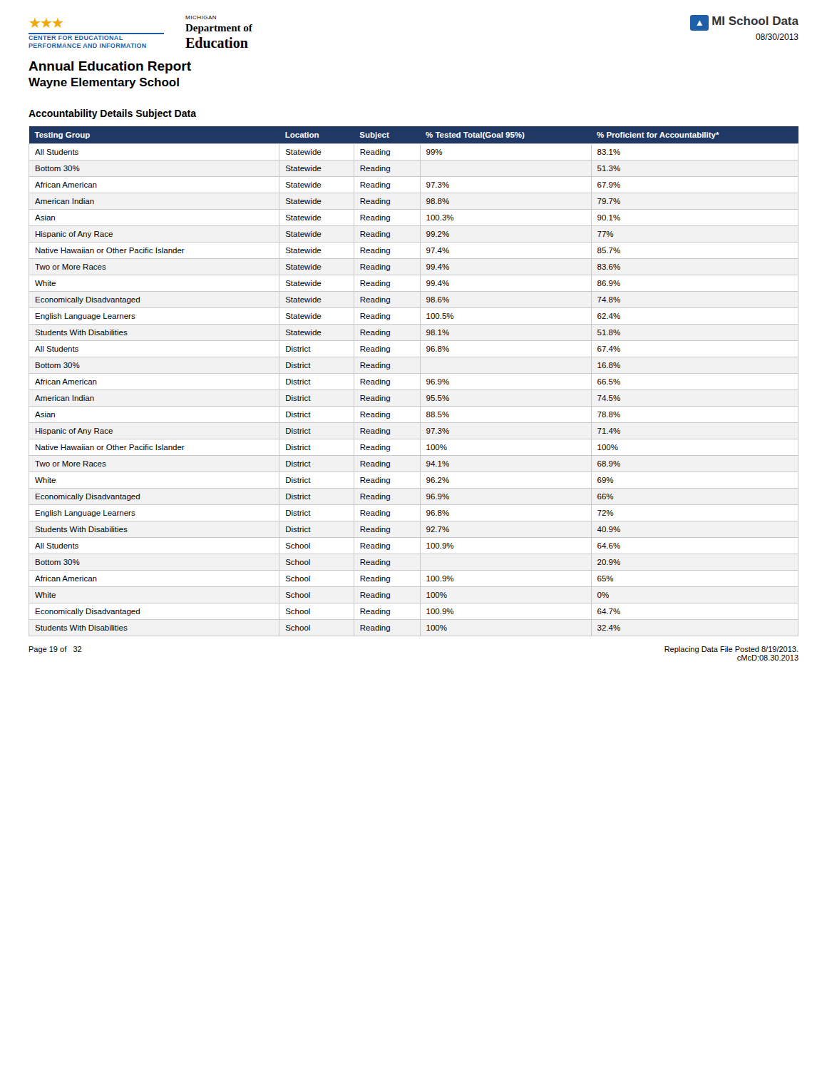★★★
CENTER FOR EDUCATIONAL
PERFORMANCE AND INFORMATION
MICHIGAN
Department of
Education
▲MI School Data
08/30/2013
Annual Education Report
Wayne Elementary School
Accountability Details Subject Data
| Testing Group | Location | Subject | % Tested Total(Goal 95%) | % Proficient for Accountability* |
| --- | --- | --- | --- | --- |
| All Students | Statewide | Reading | 99% | 83.1% |
| Bottom 30% | Statewide | Reading | | 51.3% |
| African American | Statewide | Reading | 97.3% | 67.9% |
| American Indian | Statewide | Reading | 98.8% | 79.7% |
| Asian | Statewide | Reading | 100.3% | 90.1% |
| Hispanic of Any Race | Statewide | Reading | 99.2% | 77% |
| Native Hawaiian or Other Pacific Islander | Statewide | Reading | 97.4% | 85.7% |
| Two or More Races | Statewide | Reading | 99.4% | 83.6% |
| White | Statewide | Reading | 99.4% | 86.9% |
| Economically Disadvantaged | Statewide | Reading | 98.6% | 74.8% |
| English Language Learners | Statewide | Reading | 100.5% | 62.4% |
| Students With Disabilities | Statewide | Reading | 98.1% | 51.8% |
| All Students | District | Reading | 96.8% | 67.4% |
| Bottom 30% | District | Reading | | 16.8% |
| African American | District | Reading | 96.9% | 66.5% |
| American Indian | District | Reading | 95.5% | 74.5% |
| Asian | District | Reading | 88.5% | 78.8% |
| Hispanic of Any Race | District | Reading | 97.3% | 71.4% |
| Native Hawaiian or Other Pacific Islander | District | Reading | 100% | 100% |
| Two or More Races | District | Reading | 94.1% | 68.9% |
| White | District | Reading | 96.2% | 69% |
| Economically Disadvantaged | District | Reading | 96.9% | 66% |
| English Language Learners | District | Reading | 96.8% | 72% |
| Students With Disabilities | District | Reading | 92.7% | 40.9% |
| All Students | School | Reading | 100.9% | 64.6% |
| Bottom 30% | School | Reading | | 20.9% |
| African American | School | Reading | 100.9% | 65% |
| White | School | Reading | 100% | 0% |
| Economically Disadvantaged | School | Reading | 100.9% | 64.7% |
| Students With Disabilities | School | Reading | 100% | 32.4% |
Page 19 of 32
Replacing Data File Posted 8/19/2013.
cMcD:08.30.2013